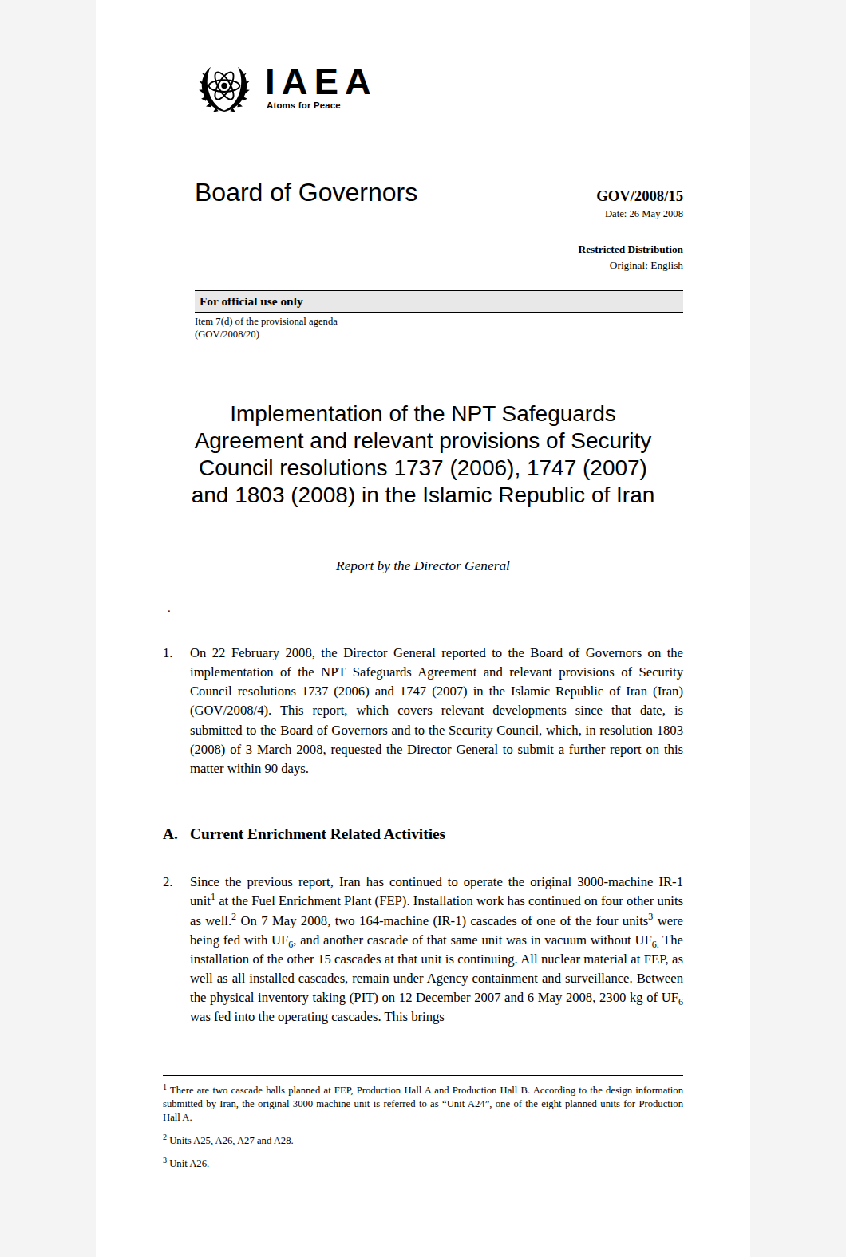IAEA
Atoms for Peace
Board of Governors
GOV/2008/15
Date: 26 May 2008
Restricted Distribution
Original: English
For official use only
Item 7(d) of the provisional agenda
(GOV/2008/20)
Implementation of the NPT Safeguards
Agreement and relevant provisions of Security
Council resolutions 1737 (2006), 1747 (2007)
and 1803 (2008) in the Islamic Republic of Iran
Report by the Director General
.
1.
On 22 February 2008, the Director General reported to the Board of Governors on the implementation of the NPT Safeguards Agreement and relevant provisions of Security Council resolutions 1737 (2006) and 1747 (2007) in the Islamic Republic of Iran (Iran) (GOV/2008/4). This report, which covers relevant developments since that date, is submitted to the Board of Governors and to the Security Council, which, in resolution 1803 (2008) of 3 March 2008, requested the Director General to submit a further report on this matter within 90 days.
A. Current Enrichment Related Activities
2.
Since the previous report, Iran has continued to operate the original 3000-machine IR-1 unit1 at the Fuel Enrichment Plant (FEP). Installation work has continued on four other units as well.2 On 7 May 2008, two 164-machine (IR-1) cascades of one of the four units3 were being fed with UF6, and another cascade of that same unit was in vacuum without UF6. The installation of the other 15 cascades at that unit is continuing. All nuclear material at FEP, as well as all installed cascades, remain under Agency containment and surveillance. Between the physical inventory taking (PIT) on 12 December 2007 and 6 May 2008, 2300 kg of UF6 was fed into the operating cascades. This brings
1 There are two cascade halls planned at FEP, Production Hall A and Production Hall B. According to the design information submitted by Iran, the original 3000-machine unit is referred to as “Unit A24”, one of the eight planned units for Production Hall A.
2 Units A25, A26, A27 and A28.
3 Unit A26.